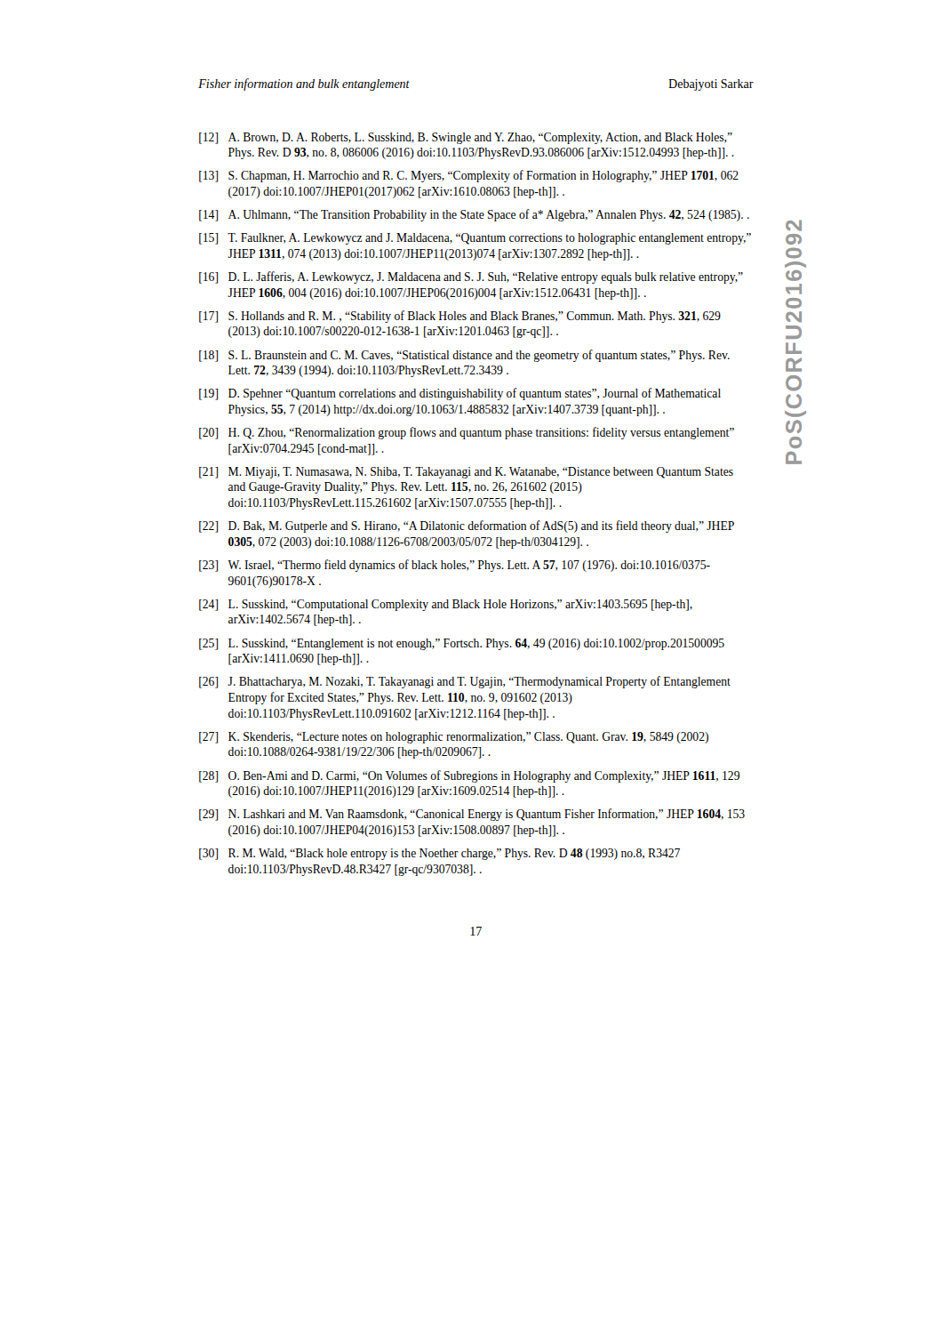Fisher information and bulk entanglement Debajyoti Sarkar
PoS(CORFU2016)092
[12] A. Brown, D. A. Roberts, L. Susskind, B. Swingle and Y. Zhao, “Complexity, Action, and Black Holes,” Phys. Rev. D 93, no. 8, 086006 (2016) doi:10.1103/PhysRevD.93.086006 [arXiv:1512.04993 [hep-th]]. .
[13] S. Chapman, H. Marrochio and R. C. Myers, “Complexity of Formation in Holography,” JHEP 1701, 062 (2017) doi:10.1007/JHEP01(2017)062 [arXiv:1610.08063 [hep-th]]. .
[14] A. Uhlmann, “The Transition Probability in the State Space of a* Algebra,” Annalen Phys. 42, 524 (1985). .
[15] T. Faulkner, A. Lewkowycz and J. Maldacena, “Quantum corrections to holographic entanglement entropy,” JHEP 1311, 074 (2013) doi:10.1007/JHEP11(2013)074 [arXiv:1307.2892 [hep-th]]. .
[16] D. L. Jafferis, A. Lewkowycz, J. Maldacena and S. J. Suh, “Relative entropy equals bulk relative entropy,” JHEP 1606, 004 (2016) doi:10.1007/JHEP06(2016)004 [arXiv:1512.06431 [hep-th]]. .
[17] S. Hollands and R. M. , “Stability of Black Holes and Black Branes,” Commun. Math. Phys. 321, 629 (2013) doi:10.1007/s00220-012-1638-1 [arXiv:1201.0463 [gr-qc]]. .
[18] S. L. Braunstein and C. M. Caves, “Statistical distance and the geometry of quantum states,” Phys. Rev. Lett. 72, 3439 (1994). doi:10.1103/PhysRevLett.72.3439 .
[19] D. Spehner “Quantum correlations and distinguishability of quantum states”, Journal of Mathematical Physics, 55, 7 (2014) http://dx.doi.org/10.1063/1.4885832 [arXiv:1407.3739 [quant-ph]]. .
[20] H. Q. Zhou, “Renormalization group flows and quantum phase transitions: fidelity versus entanglement” [arXiv:0704.2945 [cond-mat]]. .
[21] M. Miyaji, T. Numasawa, N. Shiba, T. Takayanagi and K. Watanabe, “Distance between Quantum States and Gauge-Gravity Duality,” Phys. Rev. Lett. 115, no. 26, 261602 (2015) doi:10.1103/PhysRevLett.115.261602 [arXiv:1507.07555 [hep-th]]. .
[22] D. Bak, M. Gutperle and S. Hirano, “A Dilatonic deformation of AdS(5) and its field theory dual,” JHEP 0305, 072 (2003) doi:10.1088/1126-6708/2003/05/072 [hep-th/0304129]. .
[23] W. Israel, “Thermo field dynamics of black holes,” Phys. Lett. A 57, 107 (1976). doi:10.1016/0375-9601(76)90178-X .
[24] L. Susskind, “Computational Complexity and Black Hole Horizons,” arXiv:1403.5695 [hep-th], arXiv:1402.5674 [hep-th]. .
[25] L. Susskind, “Entanglement is not enough,” Fortsch. Phys. 64, 49 (2016) doi:10.1002/prop.201500095 [arXiv:1411.0690 [hep-th]]. .
[26] J. Bhattacharya, M. Nozaki, T. Takayanagi and T. Ugajin, “Thermodynamical Property of Entanglement Entropy for Excited States,” Phys. Rev. Lett. 110, no. 9, 091602 (2013) doi:10.1103/PhysRevLett.110.091602 [arXiv:1212.1164 [hep-th]]. .
[27] K. Skenderis, “Lecture notes on holographic renormalization,” Class. Quant. Grav. 19, 5849 (2002) doi:10.1088/0264-9381/19/22/306 [hep-th/0209067]. .
[28] O. Ben-Ami and D. Carmi, “On Volumes of Subregions in Holography and Complexity,” JHEP 1611, 129 (2016) doi:10.1007/JHEP11(2016)129 [arXiv:1609.02514 [hep-th]]. .
[29] N. Lashkari and M. Van Raamsdonk, “Canonical Energy is Quantum Fisher Information,” JHEP 1604, 153 (2016) doi:10.1007/JHEP04(2016)153 [arXiv:1508.00897 [hep-th]]. .
[30] R. M. Wald, “Black hole entropy is the Noether charge,” Phys. Rev. D 48 (1993) no.8, R3427 doi:10.1103/PhysRevD.48.R3427 [gr-qc/9307038]. .
17